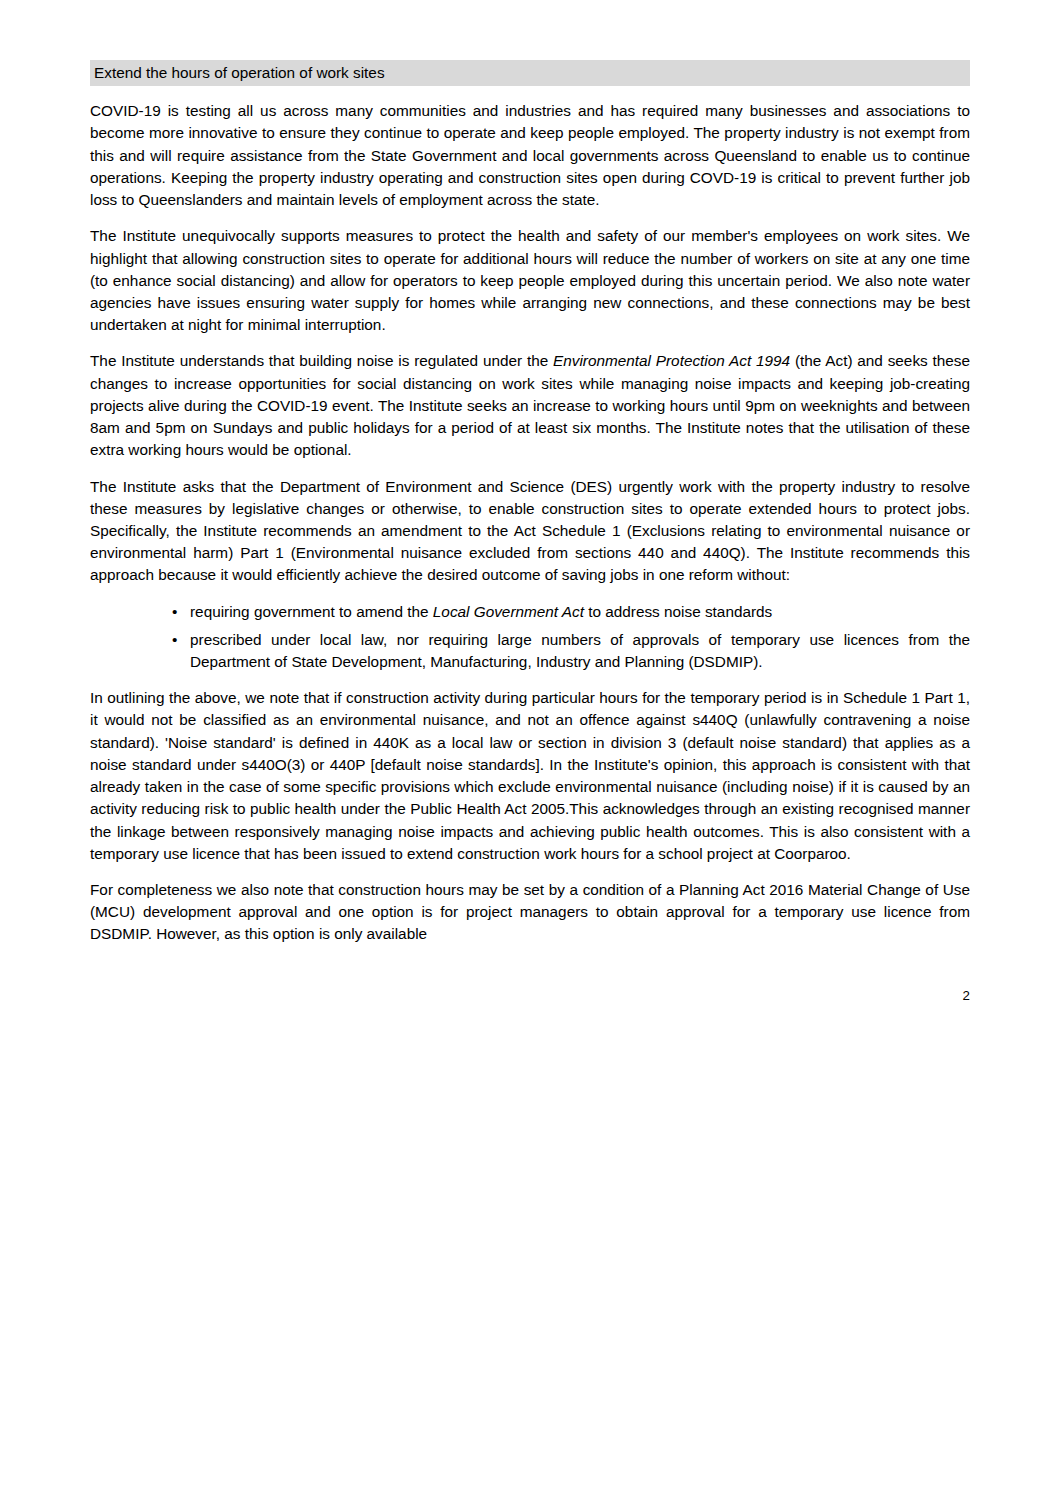Extend the hours of operation of work sites
COVID-19 is testing all us across many communities and industries and has required many businesses and associations to become more innovative to ensure they continue to operate and keep people employed. The property industry is not exempt from this and will require assistance from the State Government and local governments across Queensland to enable us to continue operations. Keeping the property industry operating and construction sites open during COVD-19 is critical to prevent further job loss to Queenslanders and maintain levels of employment across the state.
The Institute unequivocally supports measures to protect the health and safety of our member's employees on work sites. We highlight that allowing construction sites to operate for additional hours will reduce the number of workers on site at any one time (to enhance social distancing) and allow for operators to keep people employed during this uncertain period. We also note water agencies have issues ensuring water supply for homes while arranging new connections, and these connections may be best undertaken at night for minimal interruption.
The Institute understands that building noise is regulated under the Environmental Protection Act 1994 (the Act) and seeks these changes to increase opportunities for social distancing on work sites while managing noise impacts and keeping job-creating projects alive during the COVID-19 event. The Institute seeks an increase to working hours until 9pm on weeknights and between 8am and 5pm on Sundays and public holidays for a period of at least six months. The Institute notes that the utilisation of these extra working hours would be optional.
The Institute asks that the Department of Environment and Science (DES) urgently work with the property industry to resolve these measures by legislative changes or otherwise, to enable construction sites to operate extended hours to protect jobs. Specifically, the Institute recommends an amendment to the Act Schedule 1 (Exclusions relating to environmental nuisance or environmental harm) Part 1 (Environmental nuisance excluded from sections 440 and 440Q). The Institute recommends this approach because it would efficiently achieve the desired outcome of saving jobs in one reform without:
requiring government to amend the Local Government Act to address noise standards
prescribed under local law, nor requiring large numbers of approvals of temporary use licences from the Department of State Development, Manufacturing, Industry and Planning (DSDMIP).
In outlining the above, we note that if construction activity during particular hours for the temporary period is in Schedule 1 Part 1, it would not be classified as an environmental nuisance, and not an offence against s440Q (unlawfully contravening a noise standard). 'Noise standard' is defined in 440K as a local law or section in division 3 (default noise standard) that applies as a noise standard under s440O(3) or 440P [default noise standards]. In the Institute's opinion, this approach is consistent with that already taken in the case of some specific provisions which exclude environmental nuisance (including noise) if it is caused by an activity reducing risk to public health under the Public Health Act 2005.This acknowledges through an existing recognised manner the linkage between responsively managing noise impacts and achieving public health outcomes. This is also consistent with a temporary use licence that has been issued to extend construction work hours for a school project at Coorparoo.
For completeness we also note that construction hours may be set by a condition of a Planning Act 2016 Material Change of Use (MCU) development approval and one option is for project managers to obtain approval for a temporary use licence from DSDMIP. However, as this option is only available
2